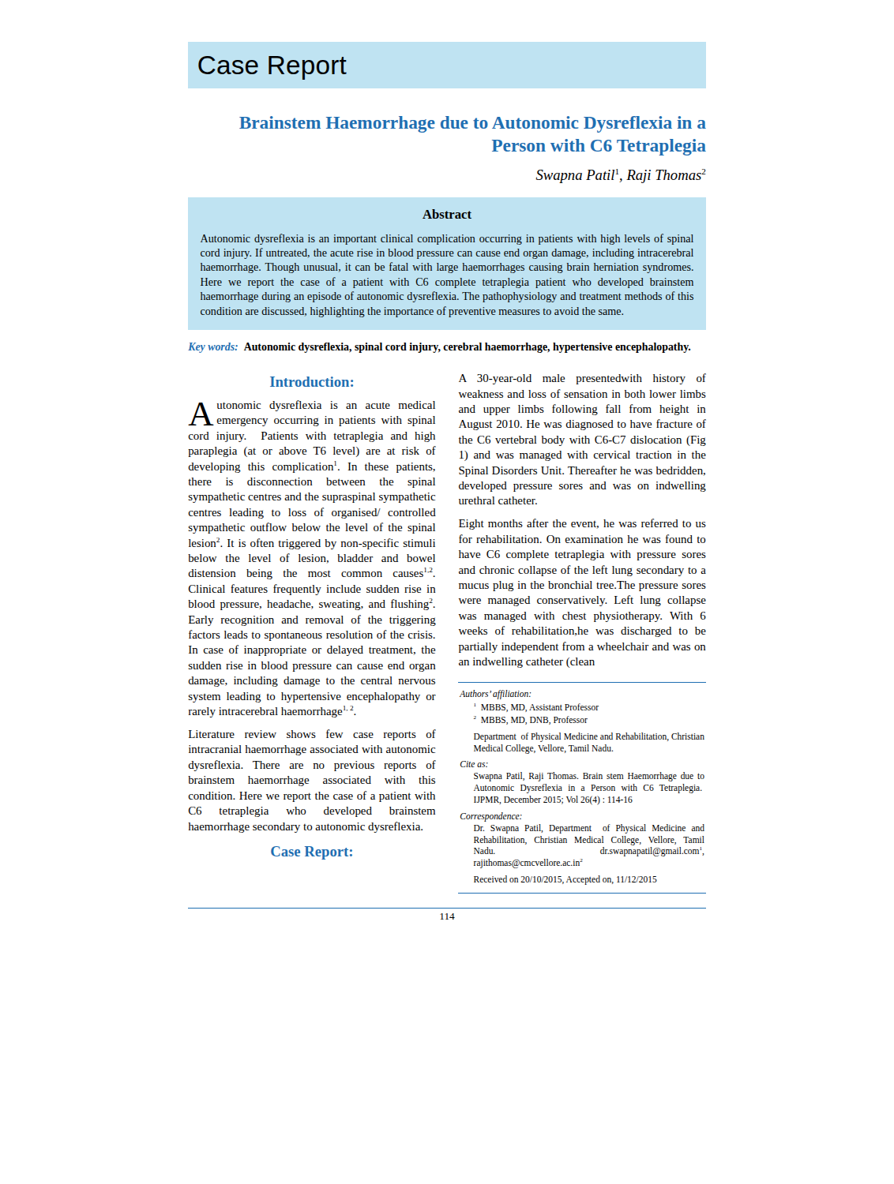Case Report
Brainstem Haemorrhage due to Autonomic Dysreflexia in a
Person with C6 Tetraplegia
Swapna Patil1, Raji Thomas2
Abstract
Autonomic dysreflexia is an important clinical complication occurring in patients with high levels of spinal cord injury. If untreated, the acute rise in blood pressure can cause end organ damage, including intracerebral haemorrhage. Though unusual, it can be fatal with large haemorrhages causing brain herniation syndromes. Here we report the case of a patient with C6 complete tetraplegia patient who developed brainstem haemorrhage during an episode of autonomic dysreflexia. The pathophysiology and treatment methods of this condition are discussed, highlighting the importance of preventive measures to avoid the same.
Key words: Autonomic dysreflexia, spinal cord injury, cerebral haemorrhage, hypertensive encephalopathy.
Introduction:
Autonomic dysreflexia is an acute medical emergency occurring in patients with spinal cord injury. Patients with tetraplegia and high paraplegia (at or above T6 level) are at risk of developing this complication1. In these patients, there is disconnection between the spinal sympathetic centres and the supraspinal sympathetic centres leading to loss of organised/ controlled sympathetic outflow below the level of the spinal lesion2. It is often triggered by non-specific stimuli below the level of lesion, bladder and bowel distension being the most common causes1,2. Clinical features frequently include sudden rise in blood pressure, headache, sweating, and flushing2. Early recognition and removal of the triggering factors leads to spontaneous resolution of the crisis. In case of inappropriate or delayed treatment, the sudden rise in blood pressure can cause end organ damage, including damage to the central nervous system leading to hypertensive encephalopathy or rarely intracerebral haemorrhage1, 2.
Literature review shows few case reports of intracranial haemorrhage associated with autonomic dysreflexia. There are no previous reports of brainstem haemorrhage associated with this condition. Here we report the case of a patient with C6 tetraplegia who developed brainstem haemorrhage secondary to autonomic dysreflexia.
Case Report:
A 30-year-old male presentedwith history of weakness and loss of sensation in both lower limbs and upper limbs following fall from height in August 2010. He was diagnosed to have fracture of the C6 vertebral body with C6-C7 dislocation (Fig 1) and was managed with cervical traction in the Spinal Disorders Unit. Thereafter he was bedridden, developed pressure sores and was on indwelling urethral catheter.
Eight months after the event, he was referred to us for rehabilitation. On examination he was found to have C6 complete tetraplegia with pressure sores and chronic collapse of the left lung secondary to a mucus plug in the bronchial tree.The pressure sores were managed conservatively. Left lung collapse was managed with chest physiotherapy. With 6 weeks of rehabilitation,he was discharged to be partially independent from a wheelchair and was on an indwelling catheter (clean
Authors’ affiliation:
1 MBBS, MD, Assistant Professor
2 MBBS, MD, DNB, Professor
Department of Physical Medicine and Rehabilitation, Christian Medical College, Vellore, Tamil Nadu.
Cite as:
Swapna Patil, Raji Thomas. Brain stem Haemorrhage due to Autonomic Dysreflexia in a Person with C6 Tetraplegia. IJPMR, December 2015; Vol 26(4) : 114-16
Correspondence:
Dr. Swapna Patil, Department of Physical Medicine and Rehabilitation, Christian Medical College, Vellore, Tamil Nadu. dr.swapnapatil@gmail.com1, rajithomas@cmcvellore.ac.in2
Received on 20/10/2015, Accepted on, 11/12/2015
114